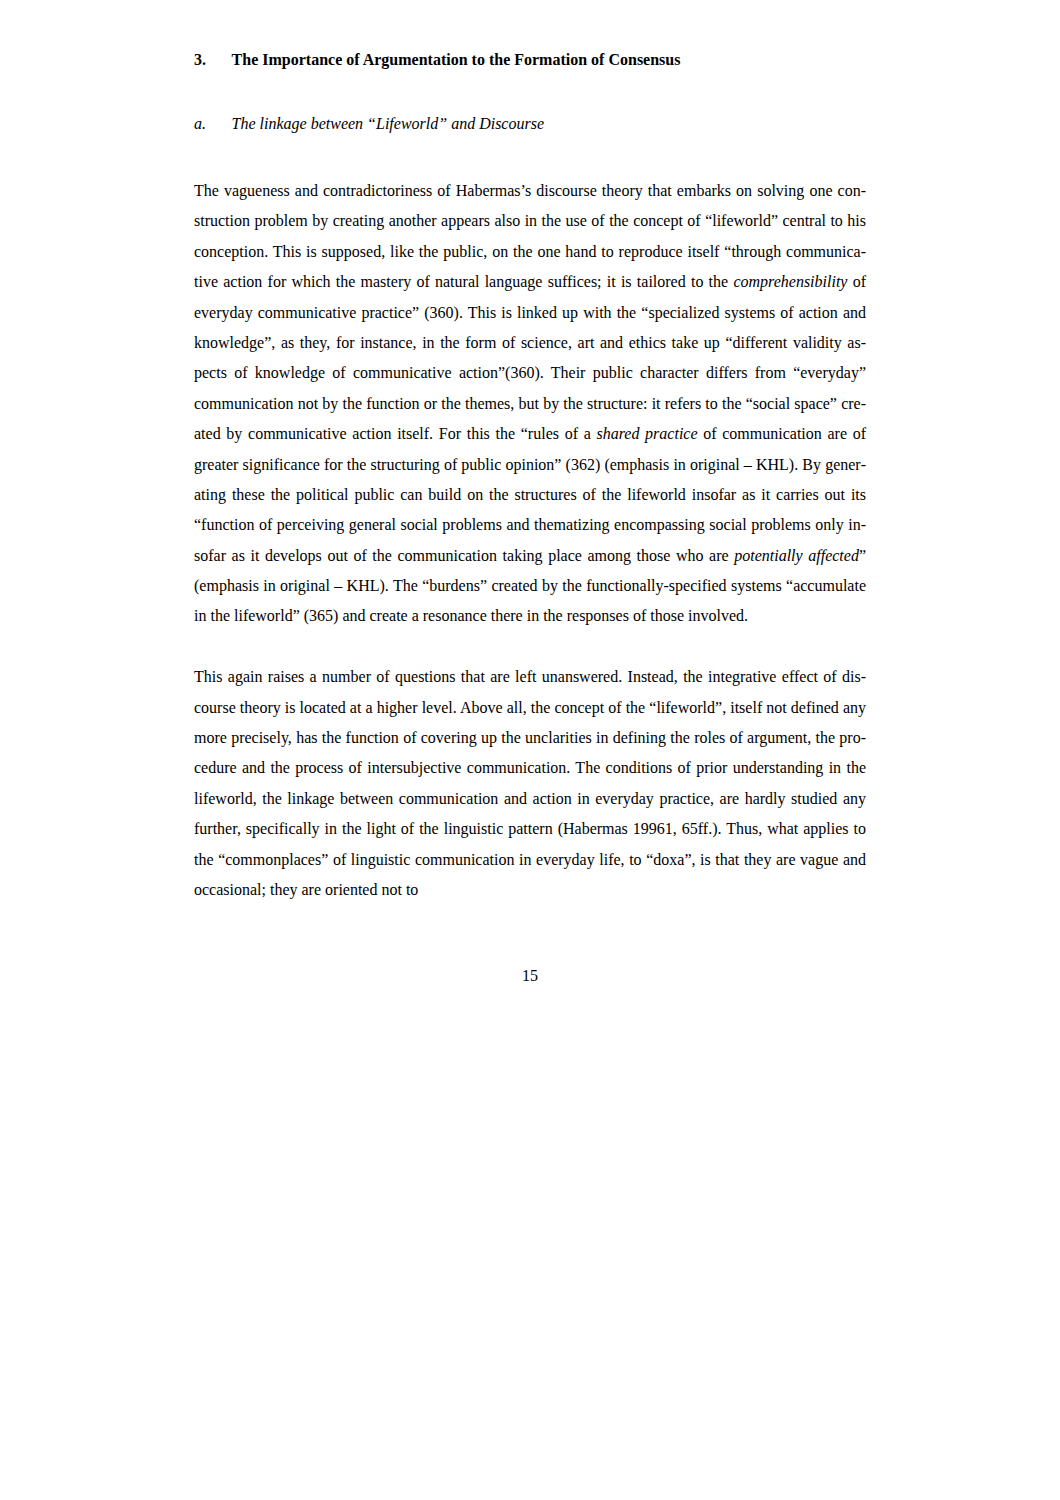3. The Importance of Argumentation to the Formation of Consensus
a. The linkage between “Lifeworld” and Discourse
The vagueness and contradictoriness of Habermas’s discourse theory that embarks on solving one construction problem by creating another appears also in the use of the concept of “lifeworld” central to his conception. This is supposed, like the public, on the one hand to reproduce itself “through communicative action for which the mastery of natural language suffices; it is tailored to the comprehensibility of everyday communicative practice” (360). This is linked up with the “specialized systems of action and knowledge”, as they, for instance, in the form of science, art and ethics take up “different validity aspects of knowledge of communicative action”(360). Their public character differs from “everyday” communication not by the function or the themes, but by the structure: it refers to the “social space” created by communicative action itself. For this the “rules of a shared practice of communication are of greater significance for the structuring of public opinion” (362) (emphasis in original – KHL). By generating these the political public can build on the structures of the lifeworld insofar as it carries out its “function of perceiving general social problems and thematizing encompassing social problems only insofar as it develops out of the communication taking place among those who are potentially affected” (emphasis in original – KHL). The “burdens” created by the functionally-specified systems “accumulate in the lifeworld” (365) and create a resonance there in the responses of those involved.
This again raises a number of questions that are left unanswered. Instead, the integrative effect of discourse theory is located at a higher level. Above all, the concept of the “lifeworld”, itself not defined any more precisely, has the function of covering up the unclarities in defining the roles of argument, the procedure and the process of intersubjective communication. The conditions of prior understanding in the lifeworld, the linkage between communication and action in everyday practice, are hardly studied any further, specifically in the light of the linguistic pattern (Habermas 19961, 65ff.). Thus, what applies to the “commonplaces” of linguistic communication in everyday life, to “doxa”, is that they are vague and occasional; they are oriented not to
15